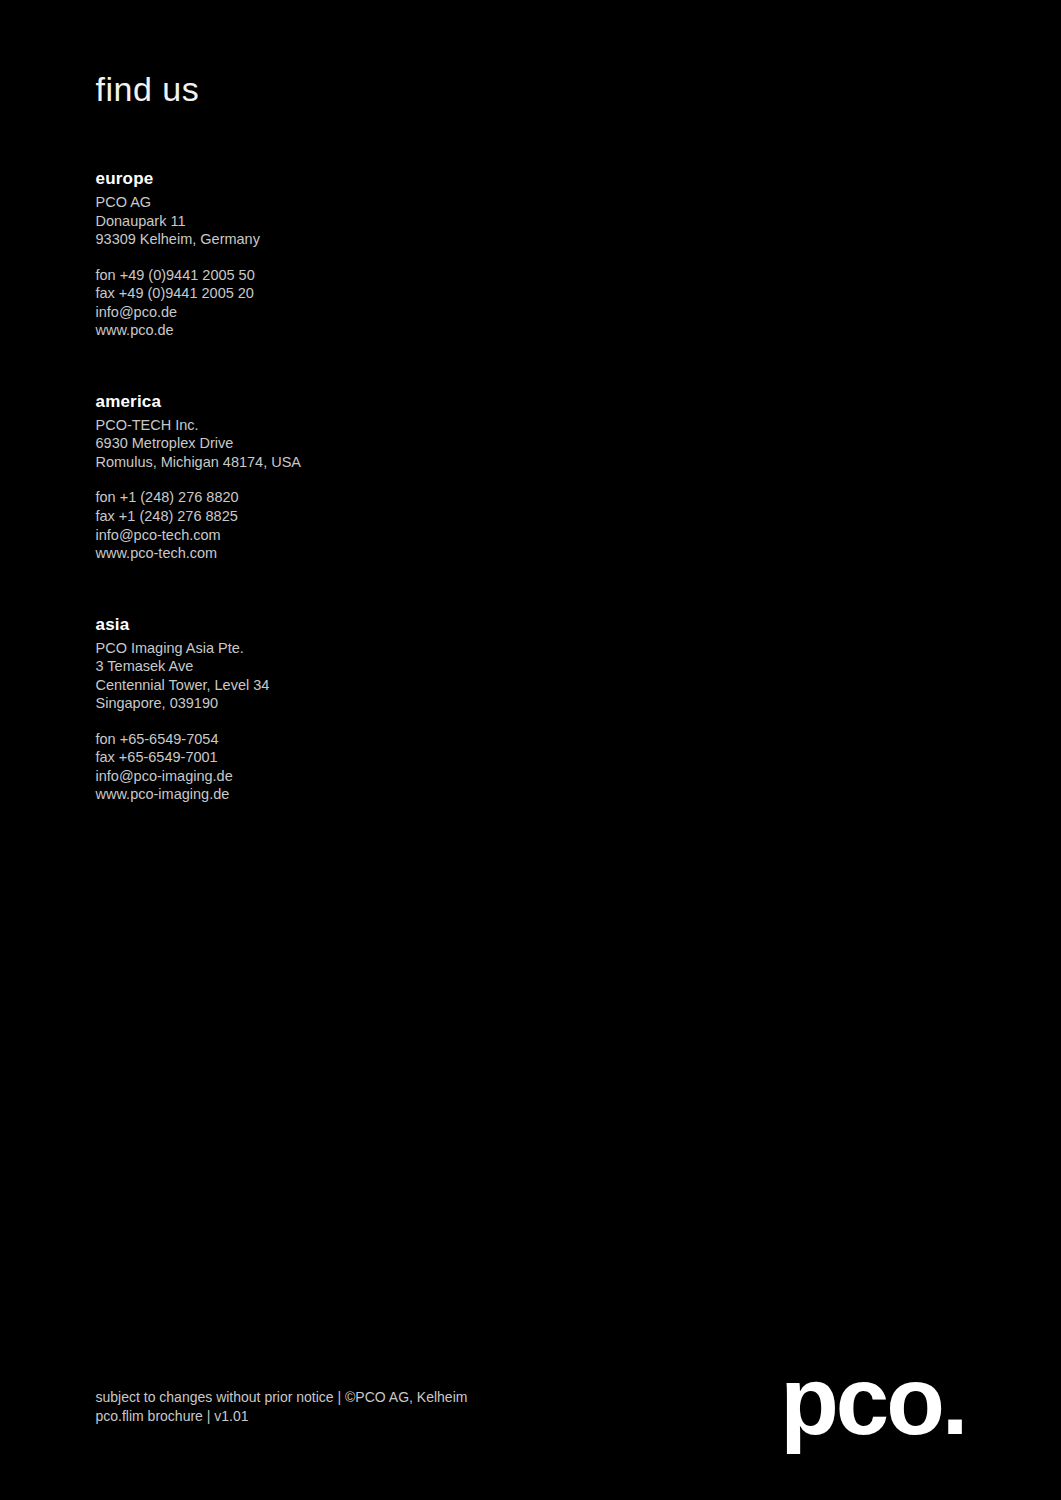find us
europe
PCO AG
Donaupark 11
93309 Kelheim, Germany
fon +49 (0)9441 2005 50
fax +49 (0)9441 2005 20
info@pco.de
www.pco.de
america
PCO-TECH Inc.
6930 Metroplex Drive
Romulus, Michigan 48174, USA
fon +1 (248) 276 8820
fax +1 (248) 276 8825
info@pco-tech.com
www.pco-tech.com
asia
PCO Imaging Asia Pte.
3 Temasek Ave
Centennial Tower, Level 34
Singapore, 039190
fon +65-6549-7054
fax +65-6549-7001
info@pco-imaging.de
www.pco-imaging.de
subject to changes without prior notice | ©PCO AG, Kelheim
pco.flim brochure | v1.01
pco.